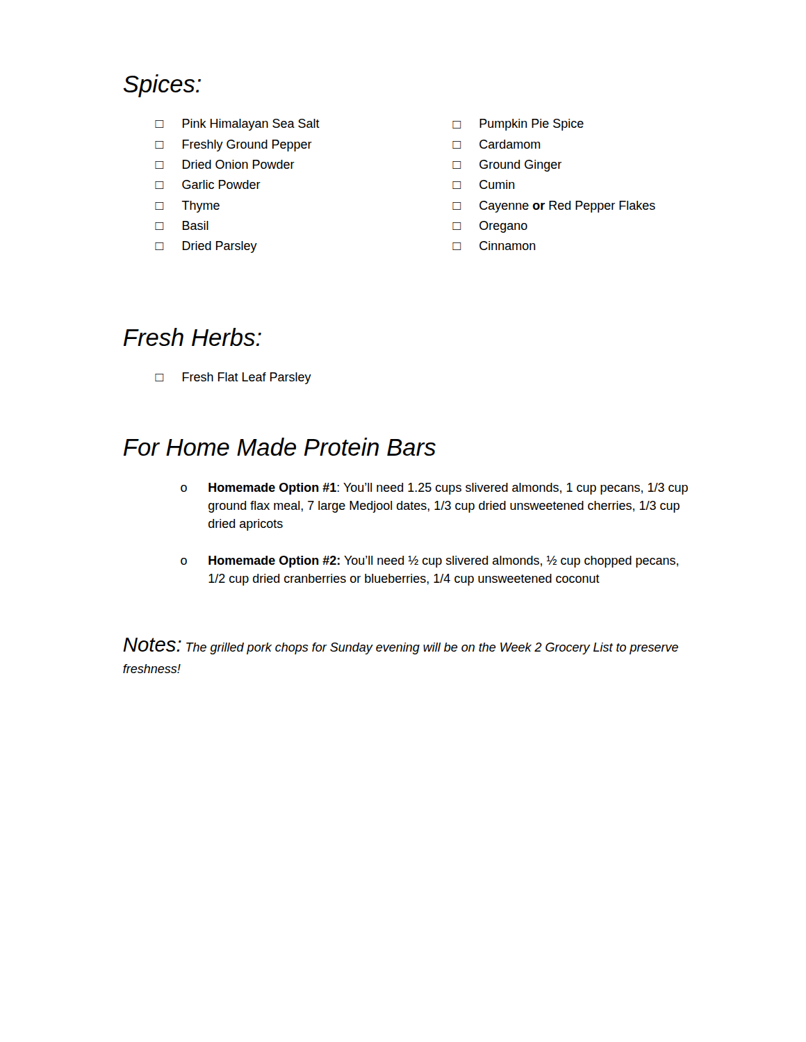Spices:
Pink Himalayan Sea Salt
Freshly Ground Pepper
Dried Onion Powder
Garlic Powder
Thyme
Basil
Dried Parsley
Pumpkin Pie Spice
Cardamom
Ground Ginger
Cumin
Cayenne or Red Pepper Flakes
Oregano
Cinnamon
Fresh Herbs:
Fresh Flat Leaf Parsley
For Home Made Protein Bars
Homemade Option #1: You’ll need 1.25 cups slivered almonds, 1 cup pecans, 1/3 cup ground flax meal, 7 large Medjool dates, 1/3 cup dried unsweetened cherries, 1/3 cup dried apricots
Homemade Option #2: You’ll need ½ cup slivered almonds, ½ cup chopped pecans, 1/2 cup dried cranberries or blueberries, 1/4 cup unsweetened coconut
Notes: The grilled pork chops for Sunday evening will be on the Week 2 Grocery List to preserve freshness!